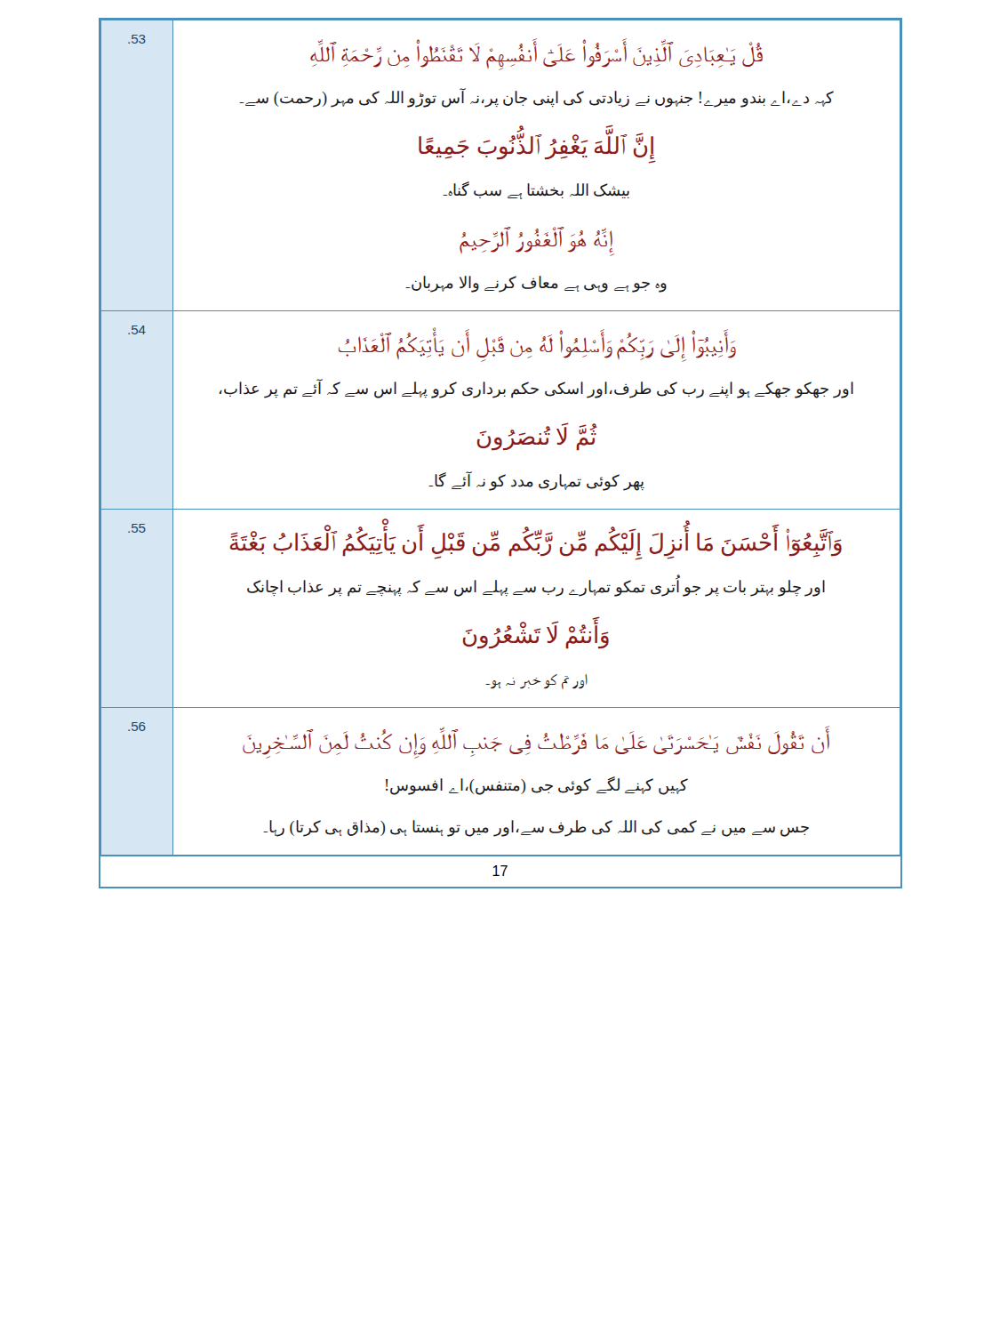| قُلْ يَـٰعِبَادِىَ ٱلَّذِينَ أَسْرَفُوا۟ عَلَىٰٓ أَنفُسِهِمْ لَا تَقْنَطُوا۟ مِن رَّحْمَةِ ٱللَّهِ کہہ دے،اے بندو میرے! جنہوں نے زیادتی کی اپنی جان پر،نہ آس توڑو اللہ کی مہر (رحمت) سے۔ إِنَّ ٱللَّهَ يَغْفِرُ ٱلذُّنُوبَ جَمِيعًا بیشک اللہ بخشتا ہے سب گناہ۔ إِنَّهُ هُوَ ٱلْغَفُورُ ٱلرَّحِيمُ وہ جو ہے وہی ہے معاف کرنے والا مہربان۔ | 53. |
| وَأَنِيبُوٓا۟ إِلَىٰ رَبِّكُمْ وَأَسْلِمُوا۟ لَهُ مِن قَبْلِ أَن يَأْتِيَكُمُ ٱلْعَذَابُ اور جھکو جھکے ہو اپنے رب کی طرف،اور اسکی حکم برداری کرو پہلے اس سے کہ آئے تم پر عذاب، ثُمَّ لَا تُنصَرُونَ پھر کوئی تمہاری مدد کو نہ آئے گا۔ | 54. |
| وَٱتَّبِعُوٓا۟ أَحْسَنَ مَا أُنزِلَ إِلَيْكُم مِّن رَّبِّكُم مِّن قَبْلِ أَن يَأْتِيَكُمُ ٱلْعَذَابُ بَغْتَةً اور چلو بہتر بات پر جو اُتری تمکو تمہارے رب سے پہلے اس سے کہ پہنچے تم پر عذاب اچانک وَأَنتُمْ لَا تَشْعُرُونَ اور تم کو خبر نہ ہو۔ | 55. |
| أَن تَقُولَ نَفْسٌ يَـٰحَسْرَتَىٰ عَلَىٰ مَا فَرَّطْتُ فِى جَنبِ ٱللَّهِ وَإِن كُنتُ لَمِنَ ٱلسَّـٰخِرِينَ کہیں کہنے لگے کوئی جی (متنفس)،اے افسوس! جس سے میں نے کمی کی اللہ کی طرف سے،اور میں تو ہنستا ہی (مذاق ہی کرتا) رہا۔ | 56. |
17